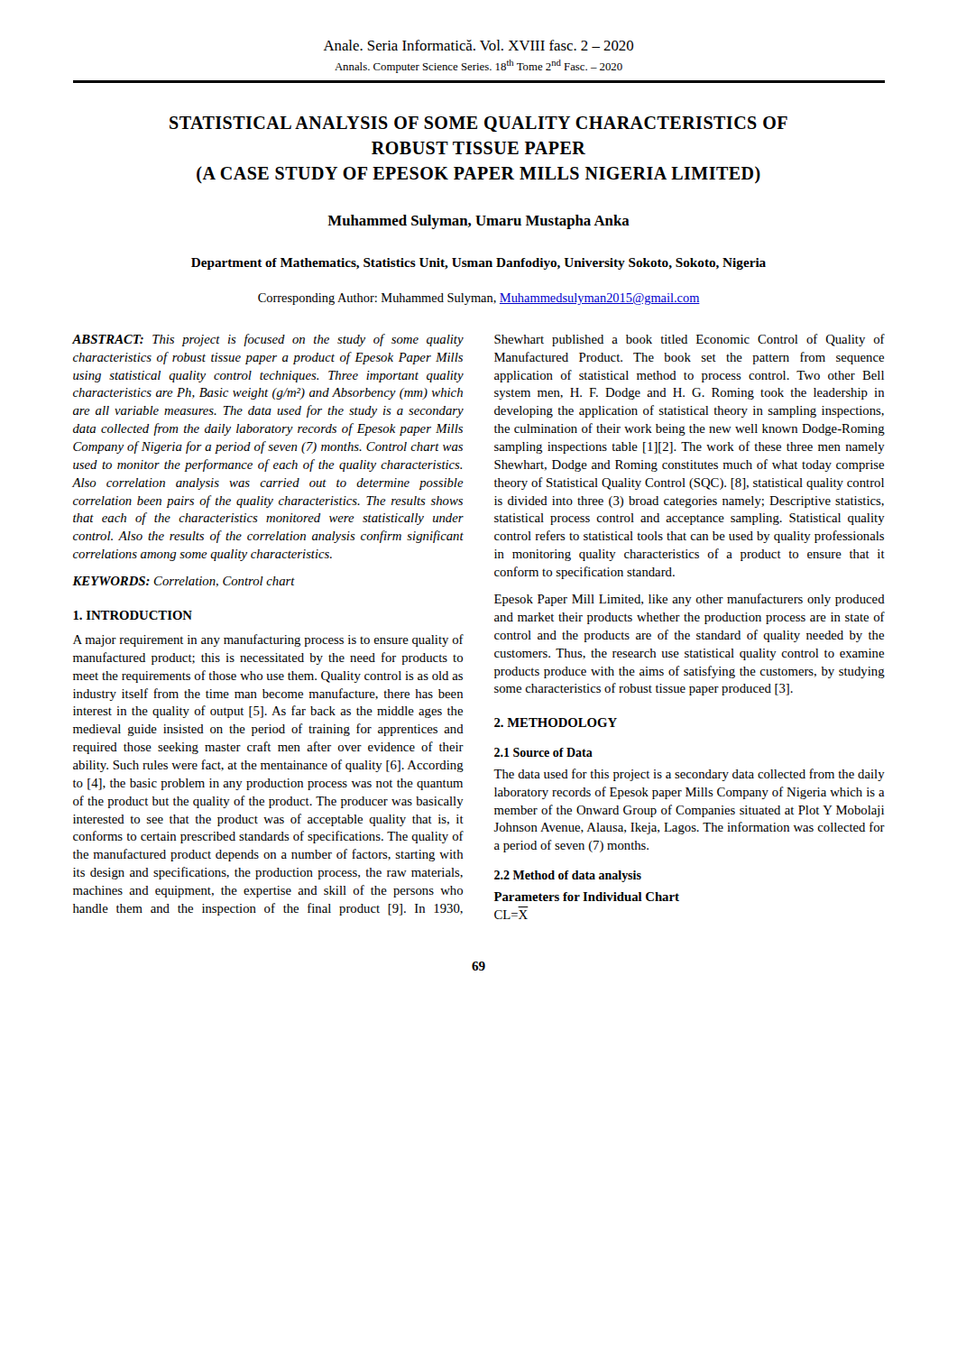Anale. Seria Informatică. Vol. XVIII fasc. 2 – 2020
Annals. Computer Science Series. 18th Tome 2nd Fasc. – 2020
STATISTICAL ANALYSIS OF SOME QUALITY CHARACTERISTICS OF
ROBUST TISSUE PAPER
(A CASE STUDY OF EPESOK PAPER MILLS NIGERIA LIMITED)
Muhammed Sulyman, Umaru Mustapha Anka
Department of Mathematics, Statistics Unit, Usman Danfodiyo, University Sokoto, Sokoto, Nigeria
Corresponding Author: Muhammed Sulyman, Muhammedsulyman2015@gmail.com
ABSTRACT: This project is focused on the study of some quality characteristics of robust tissue paper a product of Epesok Paper Mills using statistical quality control techniques. Three important quality characteristics are Ph, Basic weight (g/m²) and Absorbency (mm) which are all variable measures. The data used for the study is a secondary data collected from the daily laboratory records of Epesok paper Mills Company of Nigeria for a period of seven (7) months. Control chart was used to monitor the performance of each of the quality characteristics. Also correlation analysis was carried out to determine possible correlation been pairs of the quality characteristics. The results shows that each of the characteristics monitored were statistically under control. Also the results of the correlation analysis confirm significant correlations among some quality characteristics.
KEYWORDS: Correlation, Control chart
1. INTRODUCTION
A major requirement in any manufacturing process is to ensure quality of manufactured product; this is necessitated by the need for products to meet the requirements of those who use them. Quality control is as old as industry itself from the time man become manufacture, there has been interest in the quality of output [5]. As far back as the middle ages the medieval guide insisted on the period of training for apprentices and required those seeking master craft men after over evidence of their ability. Such rules were fact, at the mentainance of quality [6]. According to [4], the basic problem in any production process was not the quantum of the product but the quality of the product. The producer was basically interested to see that the product was of acceptable quality that is, it conforms to certain prescribed standards of specifications. The quality of the manufactured product depends on a number of factors, starting with its design and specifications, the production process, the raw materials, machines and equipment, the expertise and skill of the persons who handle them and the inspection of the final product [9]. In 1930, Shewhart published a book titled Economic Control of Quality of Manufactured Product. The book set the pattern from sequence application of statistical method to process control. Two other Bell system men, H. F. Dodge and H. G. Roming took the leadership in developing the application of statistical theory in sampling inspections, the culmination of their work being the new well known Dodge-Roming sampling inspections table [1][2]. The work of these three men namely Shewhart, Dodge and Roming constitutes much of what today comprise theory of Statistical Quality Control (SQC). [8], statistical quality control is divided into three (3) broad categories namely; Descriptive statistics, statistical process control and acceptance sampling. Statistical quality control refers to statistical tools that can be used by quality professionals in monitoring quality characteristics of a product to ensure that it conform to specification standard.
Epesok Paper Mill Limited, like any other manufacturers only produced and market their products whether the production process are in state of control and the products are of the standard of quality needed by the customers. Thus, the research use statistical quality control to examine products produce with the aims of satisfying the customers, by studying some characteristics of robust tissue paper produced [3].
2. METHODOLOGY
2.1 Source of Data
The data used for this project is a secondary data collected from the daily laboratory records of Epesok paper Mills Company of Nigeria which is a member of the Onward Group of Companies situated at Plot Y Mobolaji Johnson Avenue, Alausa, Ikeja, Lagos. The information was collected for a period of seven (7) months.
2.2 Method of data analysis
Parameters for Individual Chart
CL=X
69